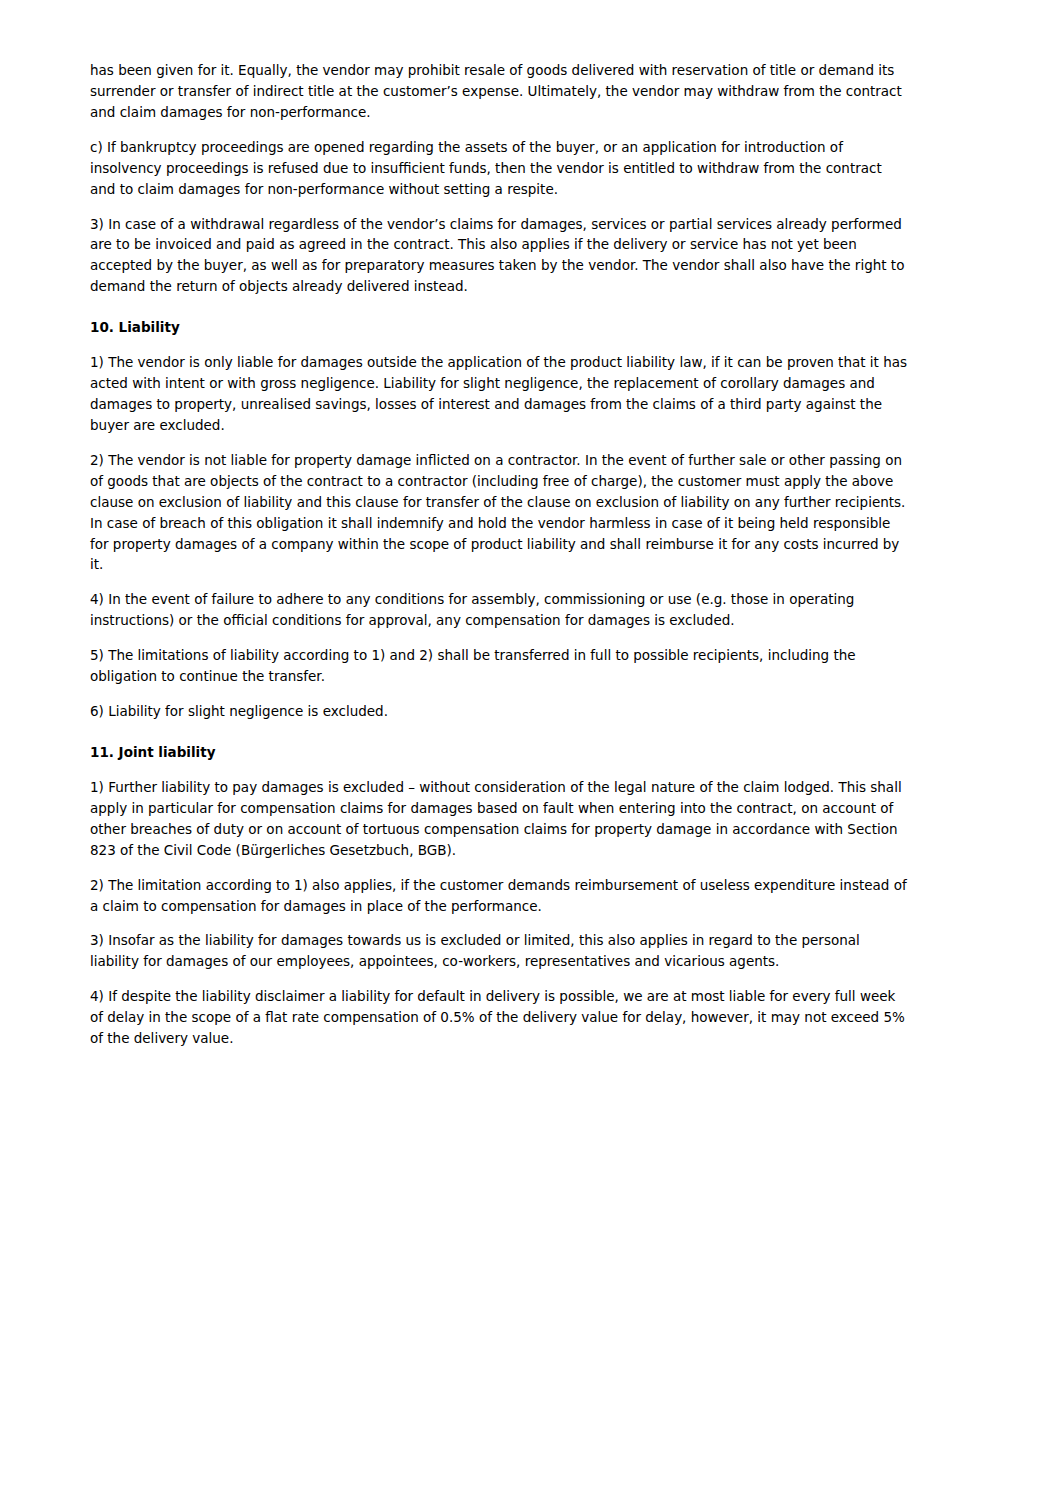has been given for it. Equally, the vendor may prohibit resale of goods delivered with reservation of title or demand its surrender or transfer of indirect title at the customer’s expense. Ultimately, the vendor may withdraw from the contract and claim damages for non-performance.
c) If bankruptcy proceedings are opened regarding the assets of the buyer, or an application for introduction of insolvency proceedings is refused due to insufficient funds, then the vendor is entitled to withdraw from the contract and to claim damages for non-performance without setting a respite.
3) In case of a withdrawal regardless of the vendor’s claims for damages, services or partial services already performed are to be invoiced and paid as agreed in the contract. This also applies if the delivery or service has not yet been accepted by the buyer, as well as for preparatory measures taken by the vendor. The vendor shall also have the right to demand the return of objects already delivered instead.
10. Liability
1) The vendor is only liable for damages outside the application of the product liability law, if it can be proven that it has acted with intent or with gross negligence. Liability for slight negligence, the replacement of corollary damages and damages to property, unrealised savings, losses of interest and damages from the claims of a third party against the buyer are excluded.
2) The vendor is not liable for property damage inflicted on a contractor. In the event of further sale or other passing on of goods that are objects of the contract to a contractor (including free of charge), the customer must apply the above clause on exclusion of liability and this clause for transfer of the clause on exclusion of liability on any further recipients. In case of breach of this obligation it shall indemnify and hold the vendor harmless in case of it being held responsible for property damages of a company within the scope of product liability and shall reimburse it for any costs incurred by it.
4) In the event of failure to adhere to any conditions for assembly, commissioning or use (e.g. those in operating instructions) or the official conditions for approval, any compensation for damages is excluded.
5) The limitations of liability according to 1) and 2) shall be transferred in full to possible recipients, including the obligation to continue the transfer.
6) Liability for slight negligence is excluded.
11. Joint liability
1) Further liability to pay damages is excluded – without consideration of the legal nature of the claim lodged. This shall apply in particular for compensation claims for damages based on fault when entering into the contract, on account of other breaches of duty or on account of tortuous compensation claims for property damage in accordance with Section 823 of the Civil Code (Bürgerliches Gesetzbuch, BGB).
2) The limitation according to 1) also applies, if the customer demands reimbursement of useless expenditure instead of a claim to compensation for damages in place of the performance.
3) Insofar as the liability for damages towards us is excluded or limited, this also applies in regard to the personal liability for damages of our employees, appointees, co-workers, representatives and vicarious agents.
4) If despite the liability disclaimer a liability for default in delivery is possible, we are at most liable for every full week of delay in the scope of a flat rate compensation of 0.5% of the delivery value for delay, however, it may not exceed 5% of the delivery value.